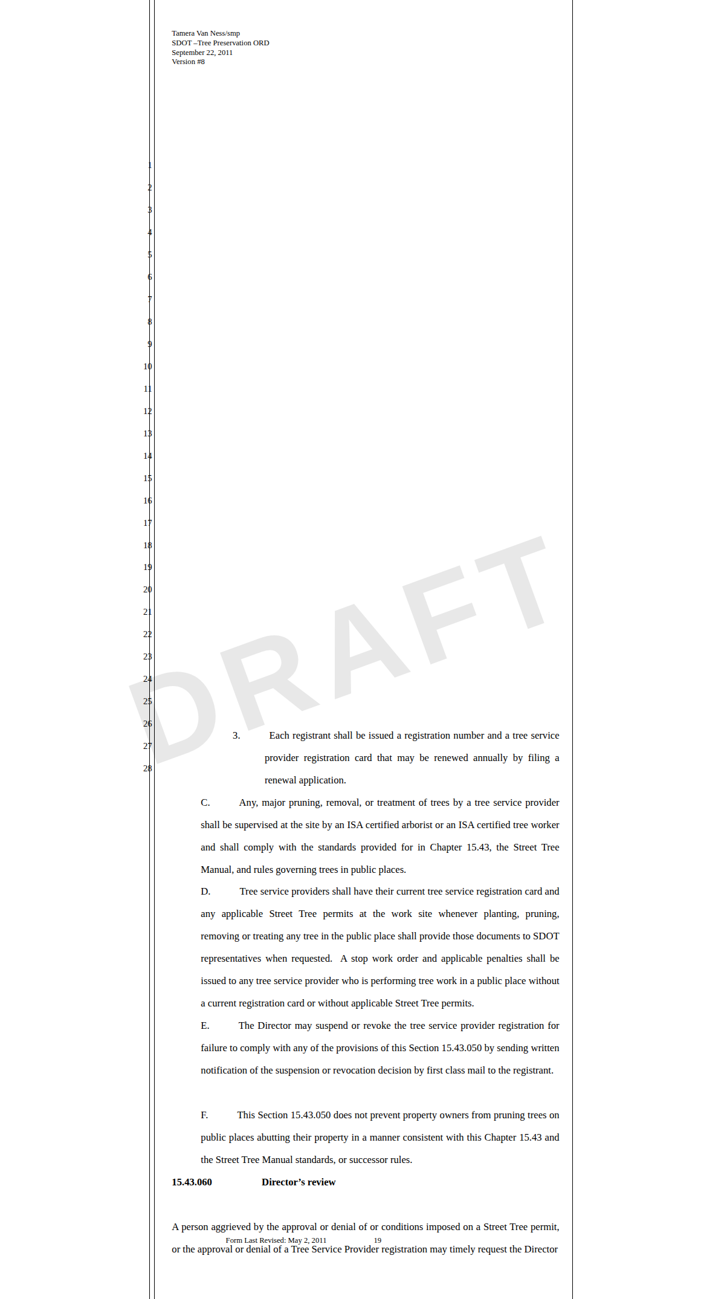DRAFT
Tamera Van Ness/smp
SDOT –Tree Preservation ORD
September 22, 2011
Version #8
1
2
3
4
5
6
7
8
9
10
11
12
13
14
15
16
17
18
19
20
21
22
23
24
25
26
27
28
3. Each registrant shall be issued a registration number and a tree service provider registration card that may be renewed annually by filing a renewal application.
C. Any, major pruning, removal, or treatment of trees by a tree service provider shall be supervised at the site by an ISA certified arborist or an ISA certified tree worker and shall comply with the standards provided for in Chapter 15.43, the Street Tree Manual, and rules governing trees in public places.
D. Tree service providers shall have their current tree service registration card and any applicable Street Tree permits at the work site whenever planting, pruning, removing or treating any tree in the public place shall provide those documents to SDOT representatives when requested. A stop work order and applicable penalties shall be issued to any tree service provider who is performing tree work in a public place without a current registration card or without applicable Street Tree permits.
E. The Director may suspend or revoke the tree service provider registration for failure to comply with any of the provisions of this Section 15.43.050 by sending written notification of the suspension or revocation decision by first class mail to the registrant.
F. This Section 15.43.050 does not prevent property owners from pruning trees on public places abutting their property in a manner consistent with this Chapter 15.43 and the Street Tree Manual standards, or successor rules.
15.43.060 Director’s review
A person aggrieved by the approval or denial of or conditions imposed on a Street Tree permit, or the approval or denial of a Tree Service Provider registration may timely request the Director
Form Last Revised: May 2, 2011 19